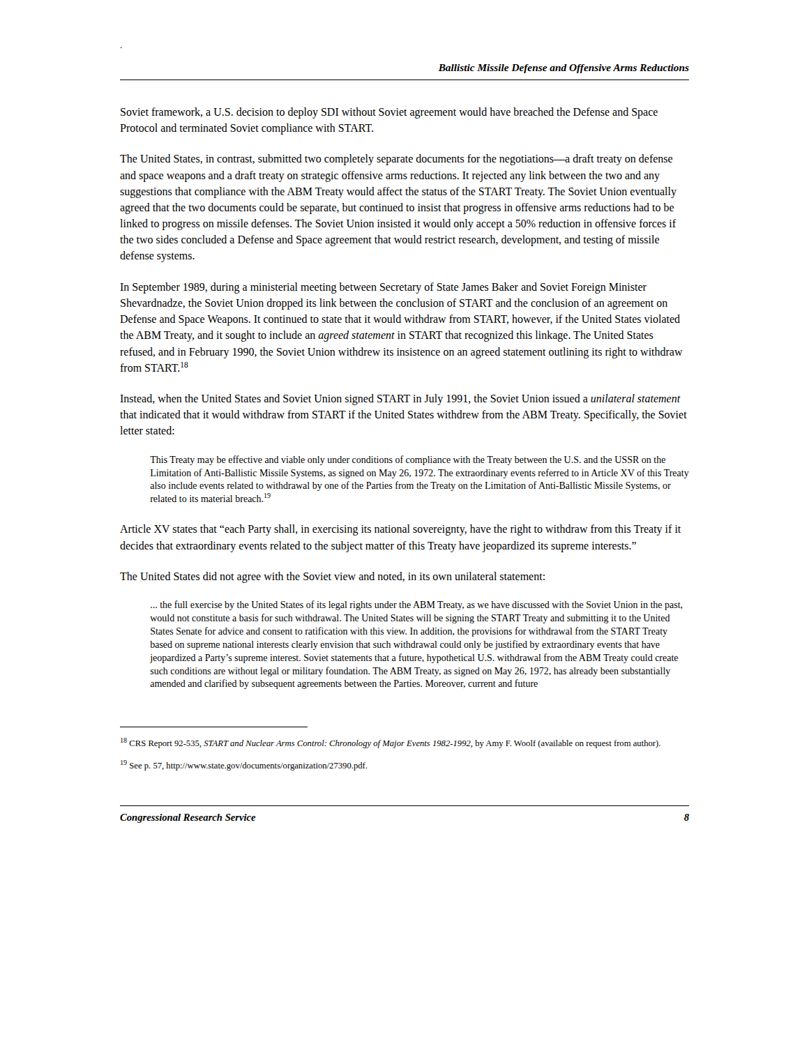.
Ballistic Missile Defense and Offensive Arms Reductions
Soviet framework, a U.S. decision to deploy SDI without Soviet agreement would have breached the Defense and Space Protocol and terminated Soviet compliance with START.
The United States, in contrast, submitted two completely separate documents for the negotiations—a draft treaty on defense and space weapons and a draft treaty on strategic offensive arms reductions. It rejected any link between the two and any suggestions that compliance with the ABM Treaty would affect the status of the START Treaty. The Soviet Union eventually agreed that the two documents could be separate, but continued to insist that progress in offensive arms reductions had to be linked to progress on missile defenses. The Soviet Union insisted it would only accept a 50% reduction in offensive forces if the two sides concluded a Defense and Space agreement that would restrict research, development, and testing of missile defense systems.
In September 1989, during a ministerial meeting between Secretary of State James Baker and Soviet Foreign Minister Shevardnadze, the Soviet Union dropped its link between the conclusion of START and the conclusion of an agreement on Defense and Space Weapons. It continued to state that it would withdraw from START, however, if the United States violated the ABM Treaty, and it sought to include an agreed statement in START that recognized this linkage. The United States refused, and in February 1990, the Soviet Union withdrew its insistence on an agreed statement outlining its right to withdraw from START.18
Instead, when the United States and Soviet Union signed START in July 1991, the Soviet Union issued a unilateral statement that indicated that it would withdraw from START if the United States withdrew from the ABM Treaty. Specifically, the Soviet letter stated:
This Treaty may be effective and viable only under conditions of compliance with the Treaty between the U.S. and the USSR on the Limitation of Anti-Ballistic Missile Systems, as signed on May 26, 1972. The extraordinary events referred to in Article XV of this Treaty also include events related to withdrawal by one of the Parties from the Treaty on the Limitation of Anti-Ballistic Missile Systems, or related to its material breach.19
Article XV states that “each Party shall, in exercising its national sovereignty, have the right to withdraw from this Treaty if it decides that extraordinary events related to the subject matter of this Treaty have jeopardized its supreme interests.”
The United States did not agree with the Soviet view and noted, in its own unilateral statement:
... the full exercise by the United States of its legal rights under the ABM Treaty, as we have discussed with the Soviet Union in the past, would not constitute a basis for such withdrawal. The United States will be signing the START Treaty and submitting it to the United States Senate for advice and consent to ratification with this view. In addition, the provisions for withdrawal from the START Treaty based on supreme national interests clearly envision that such withdrawal could only be justified by extraordinary events that have jeopardized a Party’s supreme interest. Soviet statements that a future, hypothetical U.S. withdrawal from the ABM Treaty could create such conditions are without legal or military foundation. The ABM Treaty, as signed on May 26, 1972, has already been substantially amended and clarified by subsequent agreements between the Parties. Moreover, current and future
18 CRS Report 92-535, START and Nuclear Arms Control: Chronology of Major Events 1982-1992, by Amy F. Woolf (available on request from author).
19 See p. 57, http://www.state.gov/documents/organization/27390.pdf.
Congressional Research Service 8